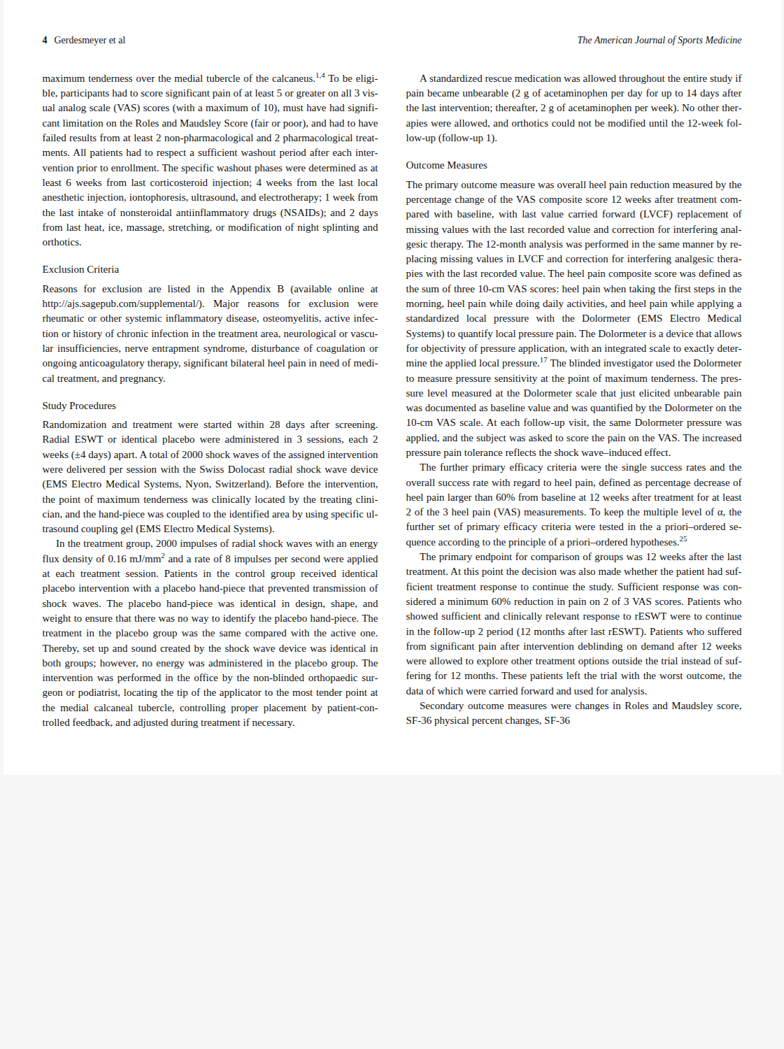4 Gerdesmeyer et al
The American Journal of Sports Medicine
maximum tenderness over the medial tubercle of the calcaneus.1,4 To be eligible, participants had to score significant pain of at least 5 or greater on all 3 visual analog scale (VAS) scores (with a maximum of 10), must have had significant limitation on the Roles and Maudsley Score (fair or poor), and had to have failed results from at least 2 non-pharmacological and 2 pharmacological treatments. All patients had to respect a sufficient washout period after each intervention prior to enrollment. The specific washout phases were determined as at least 6 weeks from last corticosteroid injection; 4 weeks from the last local anesthetic injection, iontophoresis, ultrasound, and electrotherapy; 1 week from the last intake of nonsteroidal antiinflammatory drugs (NSAIDs); and 2 days from last heat, ice, massage, stretching, or modification of night splinting and orthotics.
Exclusion Criteria
Reasons for exclusion are listed in the Appendix B (available online at http://ajs.sagepub.com/supplemental/). Major reasons for exclusion were rheumatic or other systemic inflammatory disease, osteomyelitis, active infection or history of chronic infection in the treatment area, neurological or vascular insufficiencies, nerve entrapment syndrome, disturbance of coagulation or ongoing anticoagulatory therapy, significant bilateral heel pain in need of medical treatment, and pregnancy.
Study Procedures
Randomization and treatment were started within 28 days after screening. Radial ESWT or identical placebo were administered in 3 sessions, each 2 weeks (±4 days) apart. A total of 2000 shock waves of the assigned intervention were delivered per session with the Swiss Dolocast radial shock wave device (EMS Electro Medical Systems, Nyon, Switzerland). Before the intervention, the point of maximum tenderness was clinically located by the treating clinician, and the hand-piece was coupled to the identified area by using specific ultrasound coupling gel (EMS Electro Medical Systems).
In the treatment group, 2000 impulses of radial shock waves with an energy flux density of 0.16 mJ/mm2 and a rate of 8 impulses per second were applied at each treatment session. Patients in the control group received identical placebo intervention with a placebo hand-piece that prevented transmission of shock waves. The placebo hand-piece was identical in design, shape, and weight to ensure that there was no way to identify the placebo hand-piece. The treatment in the placebo group was the same compared with the active one. Thereby, set up and sound created by the shock wave device was identical in both groups; however, no energy was administered in the placebo group. The intervention was performed in the office by the non-blinded orthopaedic surgeon or podiatrist, locating the tip of the applicator to the most tender point at the medial calcaneal tubercle, controlling proper placement by patient-controlled feedback, and adjusted during treatment if necessary.
A standardized rescue medication was allowed throughout the entire study if pain became unbearable (2 g of acetaminophen per day for up to 14 days after the last intervention; thereafter, 2 g of acetaminophen per week). No other therapies were allowed, and orthotics could not be modified until the 12-week follow-up (follow-up 1).
Outcome Measures
The primary outcome measure was overall heel pain reduction measured by the percentage change of the VAS composite score 12 weeks after treatment compared with baseline, with last value carried forward (LVCF) replacement of missing values with the last recorded value and correction for interfering analgesic therapy. The 12-month analysis was performed in the same manner by replacing missing values in LVCF and correction for interfering analgesic therapies with the last recorded value. The heel pain composite score was defined as the sum of three 10-cm VAS scores: heel pain when taking the first steps in the morning, heel pain while doing daily activities, and heel pain while applying a standardized local pressure with the Dolormeter (EMS Electro Medical Systems) to quantify local pressure pain. The Dolormeter is a device that allows for objectivity of pressure application, with an integrated scale to exactly determine the applied local pressure.17 The blinded investigator used the Dolormeter to measure pressure sensitivity at the point of maximum tenderness. The pressure level measured at the Dolormeter scale that just elicited unbearable pain was documented as baseline value and was quantified by the Dolormeter on the 10-cm VAS scale. At each follow-up visit, the same Dolormeter pressure was applied, and the subject was asked to score the pain on the VAS. The increased pressure pain tolerance reflects the shock wave–induced effect.
The further primary efficacy criteria were the single success rates and the overall success rate with regard to heel pain, defined as percentage decrease of heel pain larger than 60% from baseline at 12 weeks after treatment for at least 2 of the 3 heel pain (VAS) measurements. To keep the multiple level of α, the further set of primary efficacy criteria were tested in the a priori–ordered sequence according to the principle of a priori–ordered hypotheses.25
The primary endpoint for comparison of groups was 12 weeks after the last treatment. At this point the decision was also made whether the patient had sufficient treatment response to continue the study. Sufficient response was considered a minimum 60% reduction in pain on 2 of 3 VAS scores. Patients who showed sufficient and clinically relevant response to rESWT were to continue in the follow-up 2 period (12 months after last rESWT). Patients who suffered from significant pain after intervention deblinding on demand after 12 weeks were allowed to explore other treatment options outside the trial instead of suffering for 12 months. These patients left the trial with the worst outcome, the data of which were carried forward and used for analysis.
Secondary outcome measures were changes in Roles and Maudsley score, SF-36 physical percent changes, SF-36